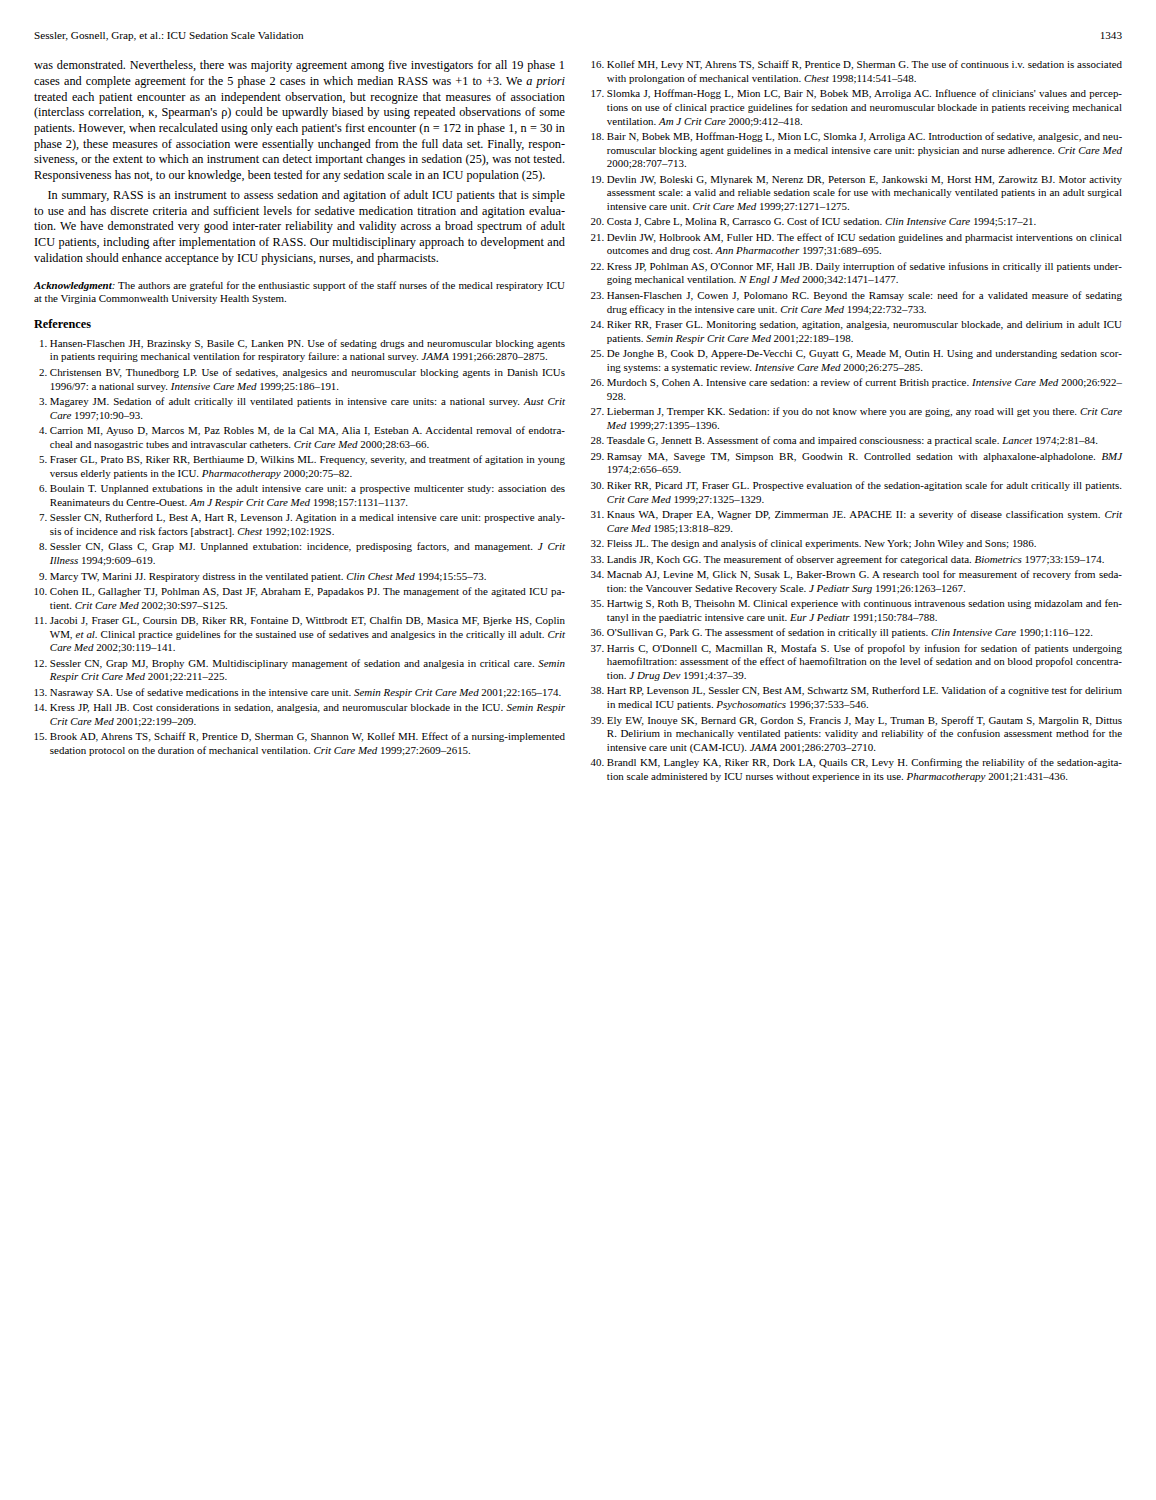Sessler, Gosnell, Grap, et al.: ICU Sedation Scale Validation 1343
was demonstrated. Nevertheless, there was majority agreement among five investigators for all 19 phase 1 cases and complete agreement for the 5 phase 2 cases in which median RASS was +1 to +3. We a priori treated each patient encounter as an independent observation, but recognize that measures of association (interclass correlation, κ, Spearman's ρ) could be upwardly biased by using repeated observations of some patients. However, when recalculated using only each patient's first encounter (n = 172 in phase 1, n = 30 in phase 2), these measures of association were essentially unchanged from the full data set. Finally, responsiveness, or the extent to which an instrument can detect important changes in sedation (25), was not tested. Responsiveness has not, to our knowledge, been tested for any sedation scale in an ICU population (25).
In summary, RASS is an instrument to assess sedation and agitation of adult ICU patients that is simple to use and has discrete criteria and sufficient levels for sedative medication titration and agitation evaluation. We have demonstrated very good inter-rater reliability and validity across a broad spectrum of adult ICU patients, including after implementation of RASS. Our multidisciplinary approach to development and validation should enhance acceptance by ICU physicians, nurses, and pharmacists.
Acknowledgment: The authors are grateful for the enthusiastic support of the staff nurses of the medical respiratory ICU at the Virginia Commonwealth University Health System.
References
Hansen-Flaschen JH, Brazinsky S, Basile C, Lanken PN. Use of sedating drugs and neuromuscular blocking agents in patients requiring mechanical ventilation for respiratory failure: a national survey. JAMA 1991;266:2870–2875.
Christensen BV, Thunedborg LP. Use of sedatives, analgesics and neuromuscular blocking agents in Danish ICUs 1996/97: a national survey. Intensive Care Med 1999;25:186–191.
Magarey JM. Sedation of adult critically ill ventilated patients in intensive care units: a national survey. Aust Crit Care 1997;10:90–93.
Carrion MI, Ayuso D, Marcos M, Paz Robles M, de la Cal MA, Alia I, Esteban A. Accidental removal of endotracheal and nasogastric tubes and intravascular catheters. Crit Care Med 2000;28:63–66.
Fraser GL, Prato BS, Riker RR, Berthiaume D, Wilkins ML. Frequency, severity, and treatment of agitation in young versus elderly patients in the ICU. Pharmacotherapy 2000;20:75–82.
Boulain T. Unplanned extubations in the adult intensive care unit: a prospective multicenter study: association des Reanimateurs du Centre-Ouest. Am J Respir Crit Care Med 1998;157:1131–1137.
Sessler CN, Rutherford L, Best A, Hart R, Levenson J. Agitation in a medical intensive care unit: prospective analysis of incidence and risk factors [abstract]. Chest 1992;102:192S.
Sessler CN, Glass C, Grap MJ. Unplanned extubation: incidence, predisposing factors, and management. J Crit Illness 1994;9:609–619.
Marcy TW, Marini JJ. Respiratory distress in the ventilated patient. Clin Chest Med 1994;15:55–73.
Cohen IL, Gallagher TJ, Pohlman AS, Dast JF, Abraham E, Papadakos PJ. The management of the agitated ICU patient. Crit Care Med 2002;30:S97–S125.
Jacobi J, Fraser GL, Coursin DB, Riker RR, Fontaine D, Wittbrodt ET, Chalfin DB, Masica MF, Bjerke HS, Coplin WM, et al. Clinical practice guidelines for the sustained use of sedatives and analgesics in the critically ill adult. Crit Care Med 2002;30:119–141.
Sessler CN, Grap MJ, Brophy GM. Multidisciplinary management of sedation and analgesia in critical care. Semin Respir Crit Care Med 2001;22:211–225.
Nasraway SA. Use of sedative medications in the intensive care unit. Semin Respir Crit Care Med 2001;22:165–174.
Kress JP, Hall JB. Cost considerations in sedation, analgesia, and neuromuscular blockade in the ICU. Semin Respir Crit Care Med 2001;22:199–209.
Brook AD, Ahrens TS, Schaiff R, Prentice D, Sherman G, Shannon W, Kollef MH. Effect of a nursing-implemented sedation protocol on the duration of mechanical ventilation. Crit Care Med 1999;27:2609–2615.
Kollef MH, Levy NT, Ahrens TS, Schaiff R, Prentice D, Sherman G. The use of continuous i.v. sedation is associated with prolongation of mechanical ventilation. Chest 1998;114:541–548.
Slomka J, Hoffman-Hogg L, Mion LC, Bair N, Bobek MB, Arroliga AC. Influence of clinicians' values and perceptions on use of clinical practice guidelines for sedation and neuromuscular blockade in patients receiving mechanical ventilation. Am J Crit Care 2000;9:412–418.
Bair N, Bobek MB, Hoffman-Hogg L, Mion LC, Slomka J, Arroliga AC. Introduction of sedative, analgesic, and neuromuscular blocking agent guidelines in a medical intensive care unit: physician and nurse adherence. Crit Care Med 2000;28:707–713.
Devlin JW, Boleski G, Mlynarek M, Nerenz DR, Peterson E, Jankowski M, Horst HM, Zarowitz BJ. Motor activity assessment scale: a valid and reliable sedation scale for use with mechanically ventilated patients in an adult surgical intensive care unit. Crit Care Med 1999;27:1271–1275.
Costa J, Cabre L, Molina R, Carrasco G. Cost of ICU sedation. Clin Intensive Care 1994;5:17–21.
Devlin JW, Holbrook AM, Fuller HD. The effect of ICU sedation guidelines and pharmacist interventions on clinical outcomes and drug cost. Ann Pharmacother 1997;31:689–695.
Kress JP, Pohlman AS, O'Connor MF, Hall JB. Daily interruption of sedative infusions in critically ill patients undergoing mechanical ventilation. N Engl J Med 2000;342:1471–1477.
Hansen-Flaschen J, Cowen J, Polomano RC. Beyond the Ramsay scale: need for a validated measure of sedating drug efficacy in the intensive care unit. Crit Care Med 1994;22:732–733.
Riker RR, Fraser GL. Monitoring sedation, agitation, analgesia, neuromuscular blockade, and delirium in adult ICU patients. Semin Respir Crit Care Med 2001;22:189–198.
De Jonghe B, Cook D, Appere-De-Vecchi C, Guyatt G, Meade M, Outin H. Using and understanding sedation scoring systems: a systematic review. Intensive Care Med 2000;26:275–285.
Murdoch S, Cohen A. Intensive care sedation: a review of current British practice. Intensive Care Med 2000;26:922–928.
Lieberman J, Tremper KK. Sedation: if you do not know where you are going, any road will get you there. Crit Care Med 1999;27:1395–1396.
Teasdale G, Jennett B. Assessment of coma and impaired consciousness: a practical scale. Lancet 1974;2:81–84.
Ramsay MA, Savege TM, Simpson BR, Goodwin R. Controlled sedation with alphaxalone-alphadolone. BMJ 1974;2:656–659.
Riker RR, Picard JT, Fraser GL. Prospective evaluation of the sedation-agitation scale for adult critically ill patients. Crit Care Med 1999;27:1325–1329.
Knaus WA, Draper EA, Wagner DP, Zimmerman JE. APACHE II: a severity of disease classification system. Crit Care Med 1985;13:818–829.
Fleiss JL. The design and analysis of clinical experiments. New York; John Wiley and Sons; 1986.
Landis JR, Koch GG. The measurement of observer agreement for categorical data. Biometrics 1977;33:159–174.
Macnab AJ, Levine M, Glick N, Susak L, Baker-Brown G. A research tool for measurement of recovery from sedation: the Vancouver Sedative Recovery Scale. J Pediatr Surg 1991;26:1263–1267.
Hartwig S, Roth B, Theisohn M. Clinical experience with continuous intravenous sedation using midazolam and fentanyl in the paediatric intensive care unit. Eur J Pediatr 1991;150:784–788.
O'Sullivan G, Park G. The assessment of sedation in critically ill patients. Clin Intensive Care 1990;1:116–122.
Harris C, O'Donnell C, Macmillan R, Mostafa S. Use of propofol by infusion for sedation of patients undergoing haemofiltration: assessment of the effect of haemofiltration on the level of sedation and on blood propofol concentration. J Drug Dev 1991;4:37–39.
Hart RP, Levenson JL, Sessler CN, Best AM, Schwartz SM, Rutherford LE. Validation of a cognitive test for delirium in medical ICU patients. Psychosomatics 1996;37:533–546.
Ely EW, Inouye SK, Bernard GR, Gordon S, Francis J, May L, Truman B, Speroff T, Gautam S, Margolin R, Dittus R. Delirium in mechanically ventilated patients: validity and reliability of the confusion assessment method for the intensive care unit (CAM-ICU). JAMA 2001;286:2703–2710.
Brandl KM, Langley KA, Riker RR, Dork LA, Quails CR, Levy H. Confirming the reliability of the sedation-agitation scale administered by ICU nurses without experience in its use. Pharmacotherapy 2001;21:431–436.